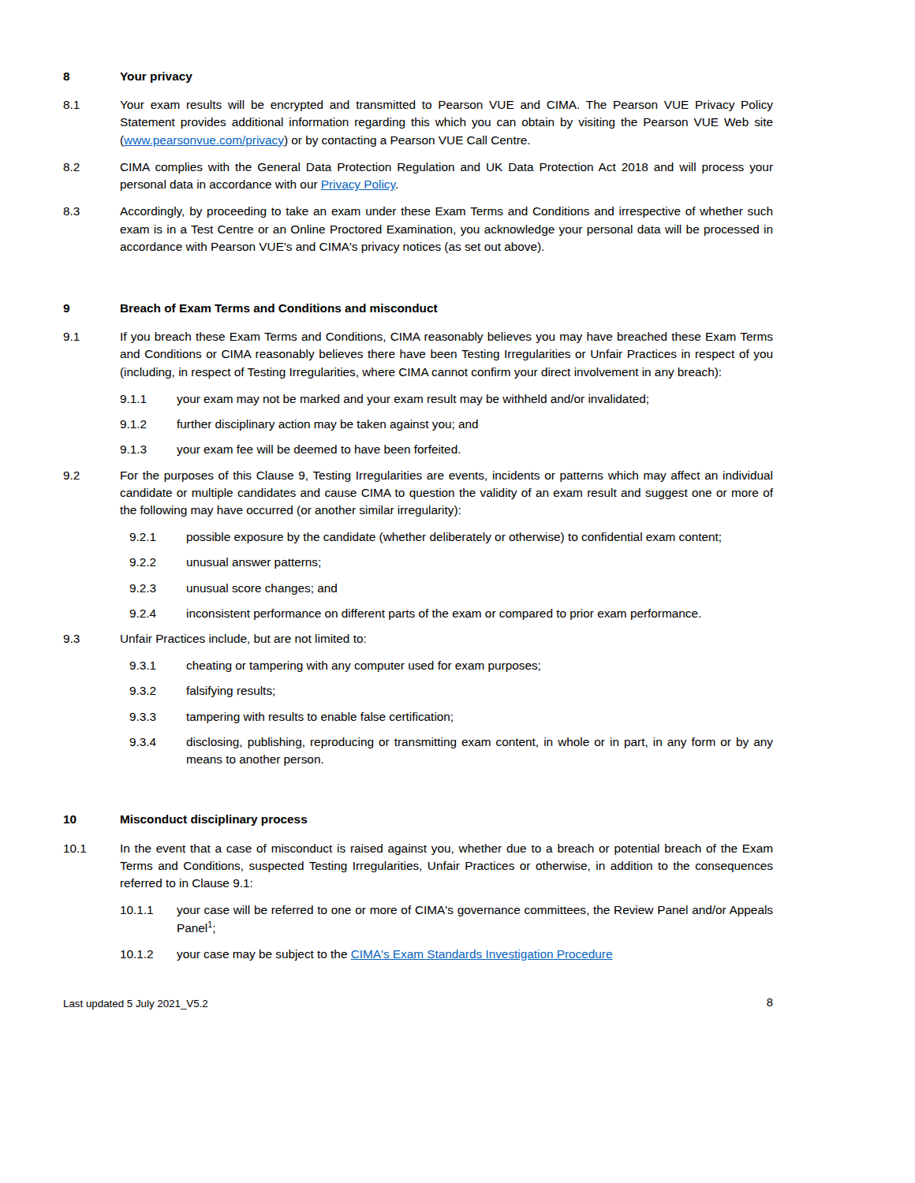8
Your privacy
8.1 Your exam results will be encrypted and transmitted to Pearson VUE and CIMA. The Pearson VUE Privacy Policy Statement provides additional information regarding this which you can obtain by visiting the Pearson VUE Web site (www.pearsonvue.com/privacy) or by contacting a Pearson VUE Call Centre.
8.2 CIMA complies with the General Data Protection Regulation and UK Data Protection Act 2018 and will process your personal data in accordance with our Privacy Policy.
8.3 Accordingly, by proceeding to take an exam under these Exam Terms and Conditions and irrespective of whether such exam is in a Test Centre or an Online Proctored Examination, you acknowledge your personal data will be processed in accordance with Pearson VUE's and CIMA's privacy notices (as set out above).
9
Breach of Exam Terms and Conditions and misconduct
9.1 If you breach these Exam Terms and Conditions, CIMA reasonably believes you may have breached these Exam Terms and Conditions or CIMA reasonably believes there have been Testing Irregularities or Unfair Practices in respect of you (including, in respect of Testing Irregularities, where CIMA cannot confirm your direct involvement in any breach):
9.1.1 your exam may not be marked and your exam result may be withheld and/or invalidated;
9.1.2 further disciplinary action may be taken against you; and
9.1.3 your exam fee will be deemed to have been forfeited.
9.2 For the purposes of this Clause 9, Testing Irregularities are events, incidents or patterns which may affect an individual candidate or multiple candidates and cause CIMA to question the validity of an exam result and suggest one or more of the following may have occurred (or another similar irregularity):
9.2.1 possible exposure by the candidate (whether deliberately or otherwise) to confidential exam content;
9.2.2 unusual answer patterns;
9.2.3 unusual score changes; and
9.2.4 inconsistent performance on different parts of the exam or compared to prior exam performance.
9.3 Unfair Practices include, but are not limited to:
9.3.1 cheating or tampering with any computer used for exam purposes;
9.3.2 falsifying results;
9.3.3 tampering with results to enable false certification;
9.3.4 disclosing, publishing, reproducing or transmitting exam content, in whole or in part, in any form or by any means to another person.
10
Misconduct disciplinary process
10.1 In the event that a case of misconduct is raised against you, whether due to a breach or potential breach of the Exam Terms and Conditions, suspected Testing Irregularities, Unfair Practices or otherwise, in addition to the consequences referred to in Clause 9.1:
10.1.1 your case will be referred to one or more of CIMA's governance committees, the Review Panel and/or Appeals Panel1;
10.1.2 your case may be subject to the CIMA's Exam Standards Investigation Procedure
Last updated 5 July 2021_V5.2
8